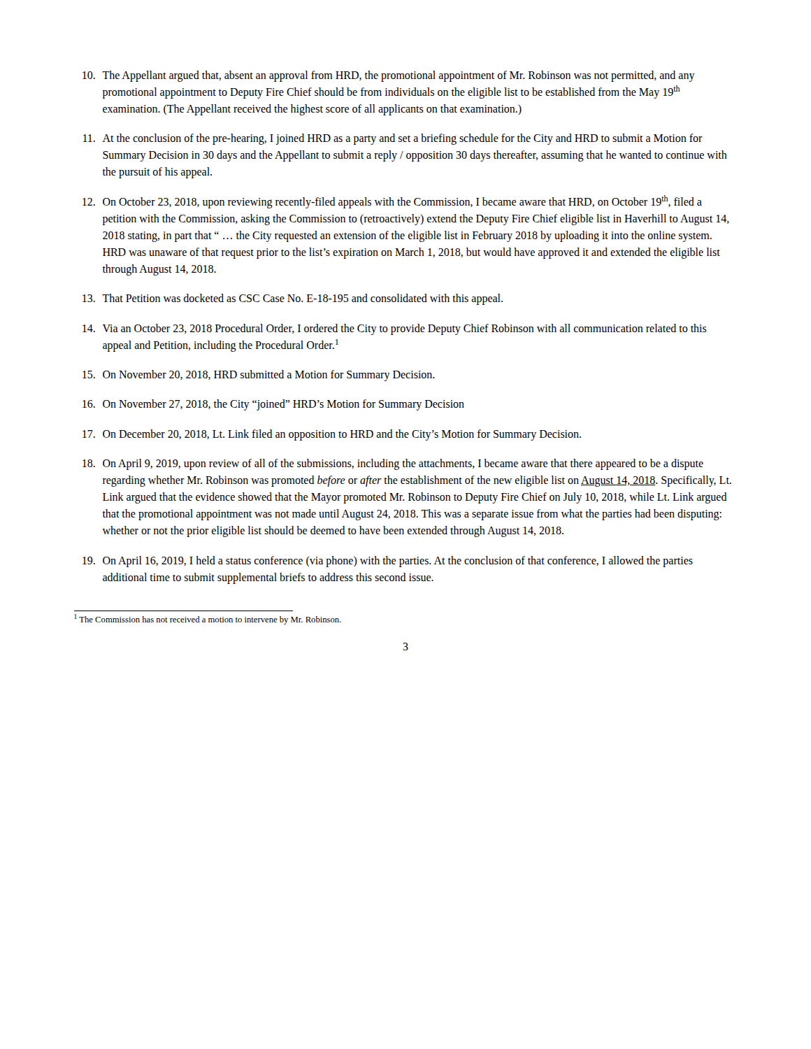The Appellant argued that, absent an approval from HRD, the promotional appointment of Mr. Robinson was not permitted, and any promotional appointment to Deputy Fire Chief should be from individuals on the eligible list to be established from the May 19th examination. (The Appellant received the highest score of all applicants on that examination.)
At the conclusion of the pre-hearing, I joined HRD as a party and set a briefing schedule for the City and HRD to submit a Motion for Summary Decision in 30 days and the Appellant to submit a reply / opposition 30 days thereafter, assuming that he wanted to continue with the pursuit of his appeal.
On October 23, 2018, upon reviewing recently-filed appeals with the Commission, I became aware that HRD, on October 19th, filed a petition with the Commission, asking the Commission to (retroactively) extend the Deputy Fire Chief eligible list in Haverhill to August 14, 2018 stating, in part that “ … the City requested an extension of the eligible list in February 2018 by uploading it into the online system. HRD was unaware of that request prior to the list’s expiration on March 1, 2018, but would have approved it and extended the eligible list through August 14, 2018.
That Petition was docketed as CSC Case No. E-18-195 and consolidated with this appeal.
Via an October 23, 2018 Procedural Order, I ordered the City to provide Deputy Chief Robinson with all communication related to this appeal and Petition, including the Procedural Order.1
On November 20, 2018, HRD submitted a Motion for Summary Decision.
On November 27, 2018, the City “joined” HRD’s Motion for Summary Decision
On December 20, 2018, Lt. Link filed an opposition to HRD and the City’s Motion for Summary Decision.
On April 9, 2019, upon review of all of the submissions, including the attachments, I became aware that there appeared to be a dispute regarding whether Mr. Robinson was promoted before or after the establishment of the new eligible list on August 14, 2018. Specifically, Lt. Link argued that the evidence showed that the Mayor promoted Mr. Robinson to Deputy Fire Chief on July 10, 2018, while Lt. Link argued that the promotional appointment was not made until August 24, 2018. This was a separate issue from what the parties had been disputing: whether or not the prior eligible list should be deemed to have been extended through August 14, 2018.
On April 16, 2019, I held a status conference (via phone) with the parties. At the conclusion of that conference, I allowed the parties additional time to submit supplemental briefs to address this second issue.
1 The Commission has not received a motion to intervene by Mr. Robinson.
3